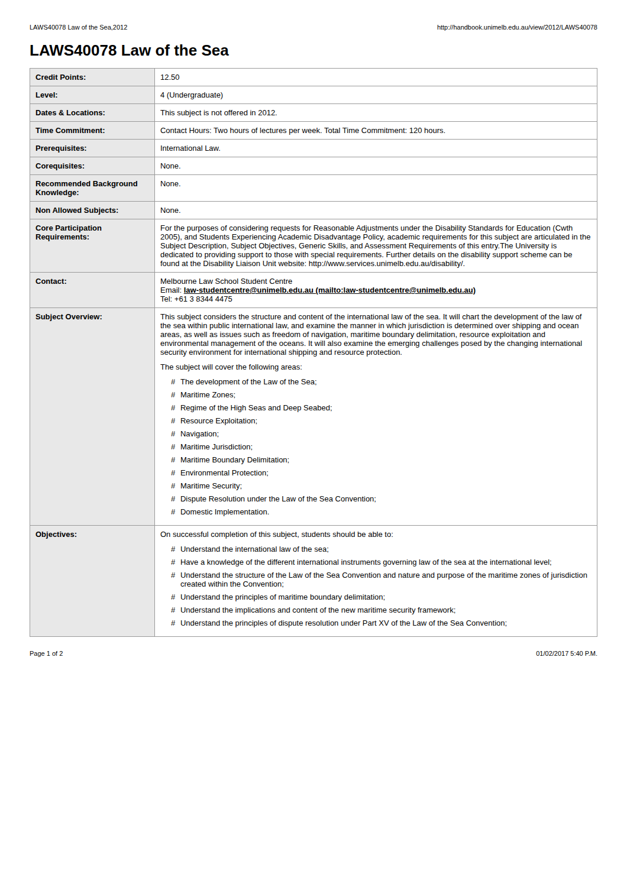LAWS40078 Law of the Sea,2012
http://handbook.unimelb.edu.au/view/2012/LAWS40078
LAWS40078 Law of the Sea
| Credit Points: | 12.50 |
| Level: | 4 (Undergraduate) |
| Dates & Locations: | This subject is not offered in 2012. |
| Time Commitment: | Contact Hours: Two hours of lectures per week. Total Time Commitment: 120 hours. |
| Prerequisites: | International Law. |
| Corequisites: | None. |
| Recommended Background Knowledge: | None. |
| Non Allowed Subjects: | None. |
| Core Participation Requirements: | For the purposes of considering requests for Reasonable Adjustments under the Disability Standards for Education (Cwth 2005), and Students Experiencing Academic Disadvantage Policy, academic requirements for this subject are articulated in the Subject Description, Subject Objectives, Generic Skills, and Assessment Requirements of this entry.The University is dedicated to providing support to those with special requirements. Further details on the disability support scheme can be found at the Disability Liaison Unit website: http://www.services.unimelb.edu.au/disability/. |
| Contact: | Melbourne Law School Student Centre Email: law-studentcentre@unimelb.edu.au (mailto:law-studentcentre@unimelb.edu.au) Tel: +61 3 8344 4475 |
| Subject Overview: | This subject considers the structure and content of the international law of the sea. It will chart the development of the law of the sea within public international law, and examine the manner in which jurisdiction is determined over shipping and ocean areas, as well as issues such as freedom of navigation, maritime boundary delimitation, resource exploitation and environmental management of the oceans. It will also examine the emerging challenges posed by the changing international security environment for international shipping and resource protection. The subject will cover the following areas: The development of the Law of the Sea; Maritime Zones; Regime of the High Seas and Deep Seabed; Resource Exploitation; Navigation; Maritime Jurisdiction; Maritime Boundary Delimitation; Environmental Protection; Maritime Security; Dispute Resolution under the Law of the Sea Convention; Domestic Implementation. |
| Objectives: | On successful completion of this subject, students should be able to: Understand the international law of the sea; Have a knowledge of the different international instruments governing law of the sea at the international level; Understand the structure of the Law of the Sea Convention and nature and purpose of the maritime zones of jurisdiction created within the Convention; Understand the principles of maritime boundary delimitation; Understand the implications and content of the new maritime security framework; Understand the principles of dispute resolution under Part XV of the Law of the Sea Convention; |
Page 1 of 2
01/02/2017 5:40 P.M.